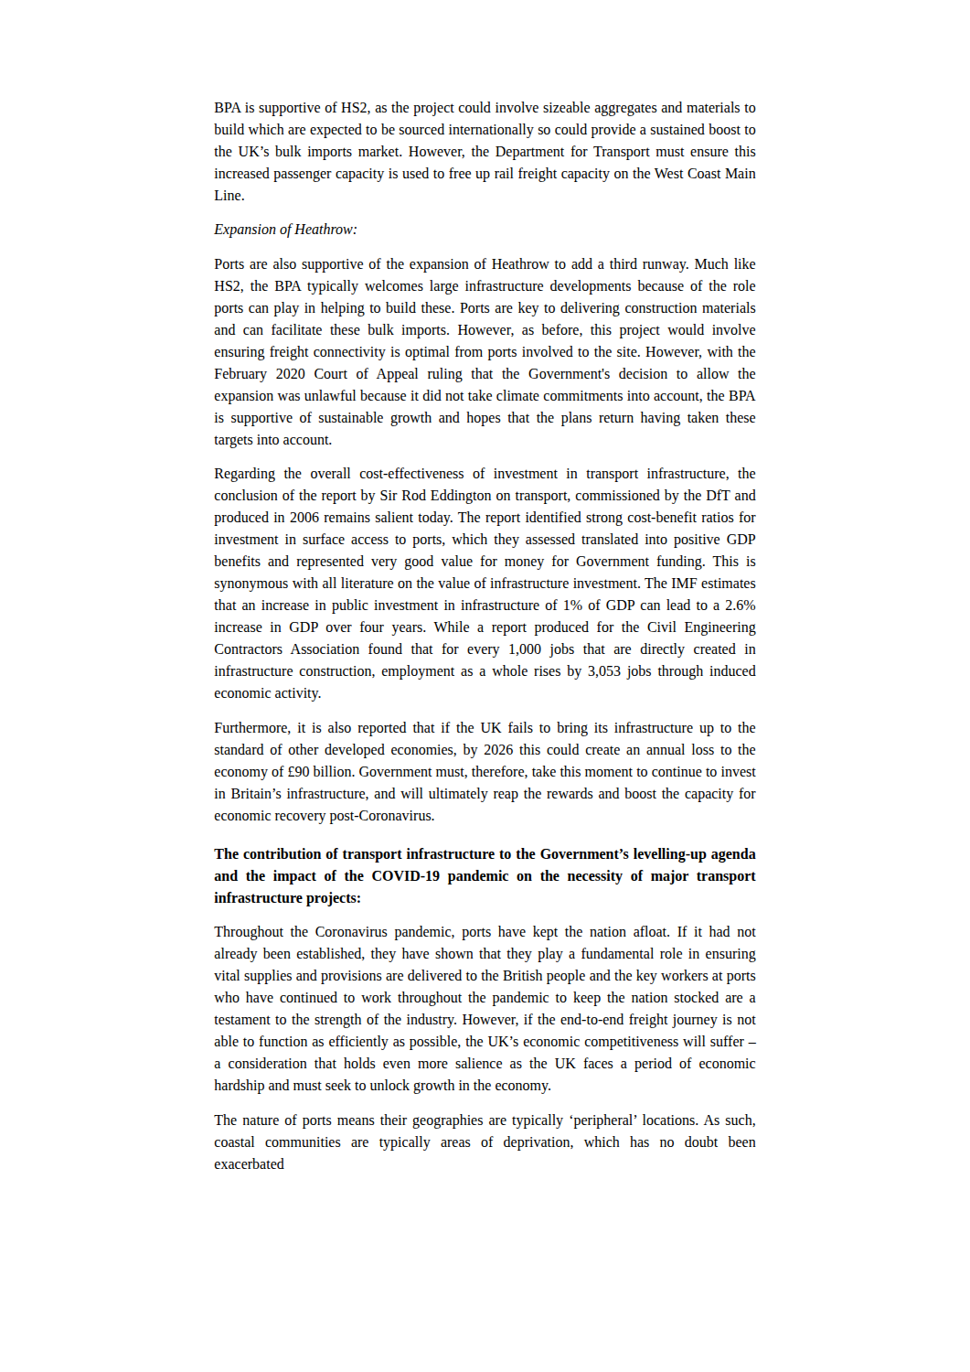BPA is supportive of HS2, as the project could involve sizeable aggregates and materials to build which are expected to be sourced internationally so could provide a sustained boost to the UK’s bulk imports market. However, the Department for Transport must ensure this increased passenger capacity is used to free up rail freight capacity on the West Coast Main Line.
Expansion of Heathrow:
Ports are also supportive of the expansion of Heathrow to add a third runway. Much like HS2, the BPA typically welcomes large infrastructure developments because of the role ports can play in helping to build these. Ports are key to delivering construction materials and can facilitate these bulk imports. However, as before, this project would involve ensuring freight connectivity is optimal from ports involved to the site. However, with the February 2020 Court of Appeal ruling that the Government's decision to allow the expansion was unlawful because it did not take climate commitments into account, the BPA is supportive of sustainable growth and hopes that the plans return having taken these targets into account.
Regarding the overall cost-effectiveness of investment in transport infrastructure, the conclusion of the report by Sir Rod Eddington on transport, commissioned by the DfT and produced in 2006 remains salient today. The report identified strong cost-benefit ratios for investment in surface access to ports, which they assessed translated into positive GDP benefits and represented very good value for money for Government funding. This is synonymous with all literature on the value of infrastructure investment. The IMF estimates that an increase in public investment in infrastructure of 1% of GDP can lead to a 2.6% increase in GDP over four years. While a report produced for the Civil Engineering Contractors Association found that for every 1,000 jobs that are directly created in infrastructure construction, employment as a whole rises by 3,053 jobs through induced economic activity.
Furthermore, it is also reported that if the UK fails to bring its infrastructure up to the standard of other developed economies, by 2026 this could create an annual loss to the economy of £90 billion. Government must, therefore, take this moment to continue to invest in Britain’s infrastructure, and will ultimately reap the rewards and boost the capacity for economic recovery post-Coronavirus.
The contribution of transport infrastructure to the Government’s levelling-up agenda and the impact of the COVID-19 pandemic on the necessity of major transport infrastructure projects:
Throughout the Coronavirus pandemic, ports have kept the nation afloat. If it had not already been established, they have shown that they play a fundamental role in ensuring vital supplies and provisions are delivered to the British people and the key workers at ports who have continued to work throughout the pandemic to keep the nation stocked are a testament to the strength of the industry. However, if the end-to-end freight journey is not able to function as efficiently as possible, the UK’s economic competitiveness will suffer – a consideration that holds even more salience as the UK faces a period of economic hardship and must seek to unlock growth in the economy.
The nature of ports means their geographies are typically ‘peripheral’ locations. As such, coastal communities are typically areas of deprivation, which has no doubt been exacerbated